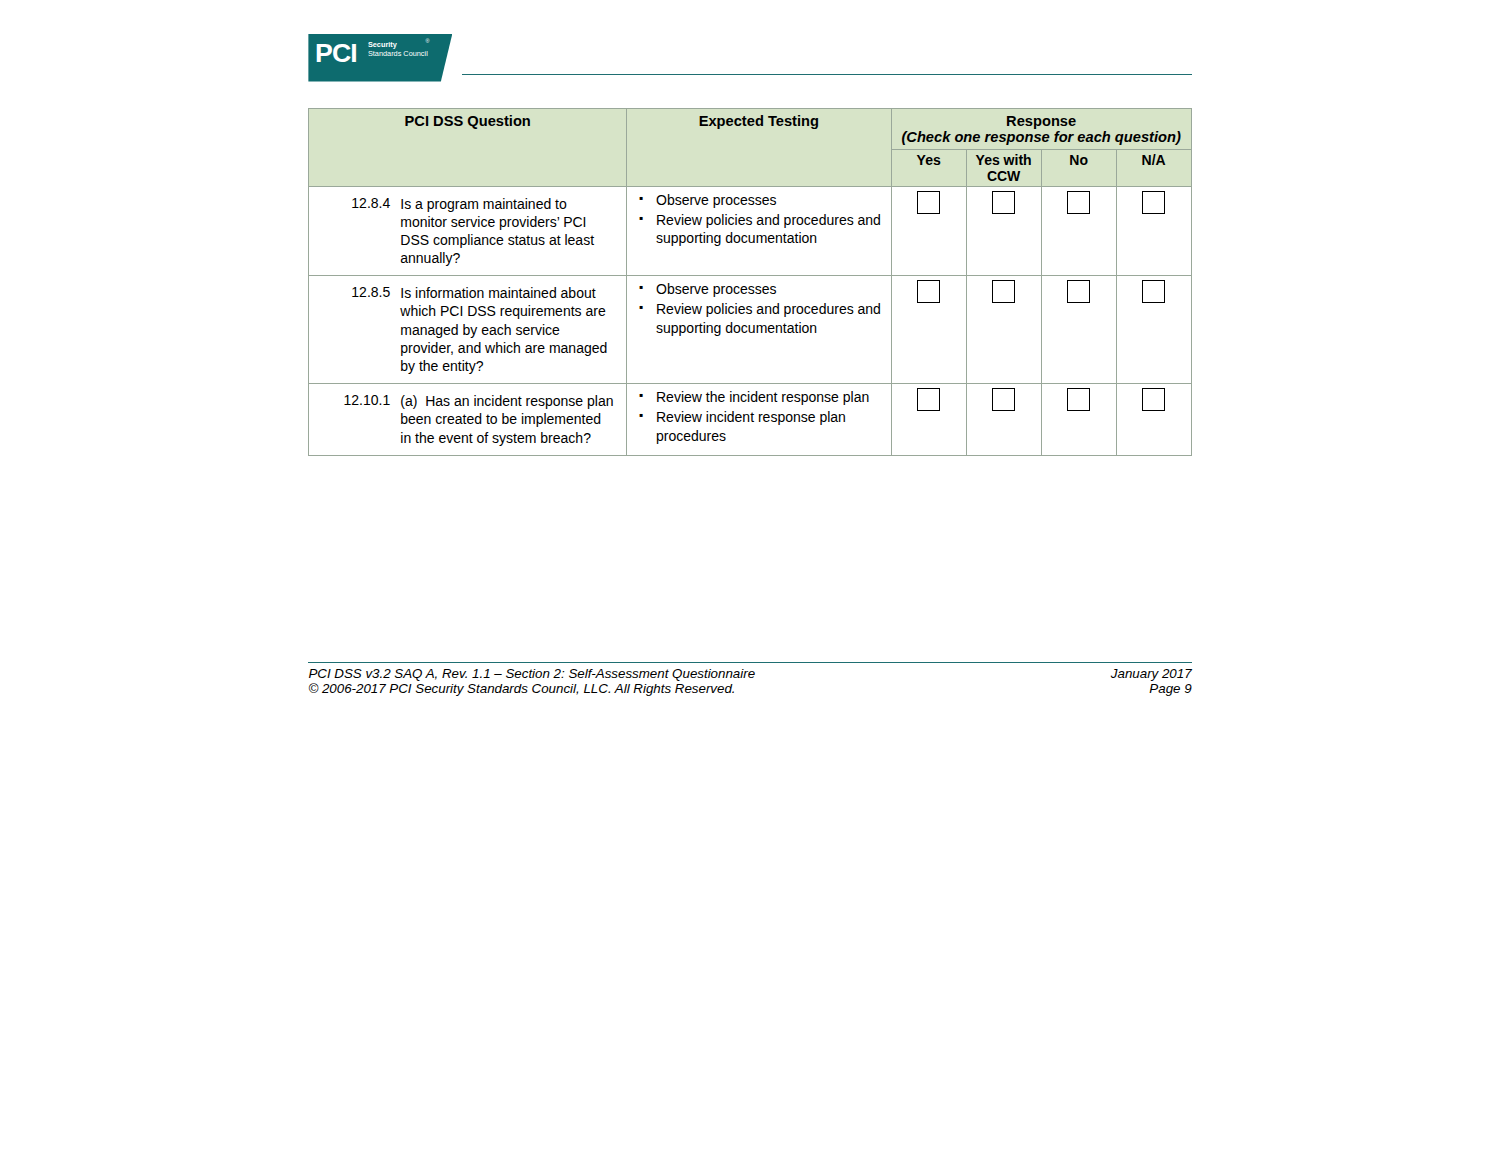PCI
Security Standards Council
®
| PCI DSS Question | Expected Testing | Response (Check one response for each question) |
| --- | --- | --- |
| Yes | Yes with CCW | No | N/A |
| 12.8.4 Is a program maintained to monitor service providers’ PCI DSS compliance status at least annually? | Observe processes Review policies and procedures and supporting documentation | | | | |
| 12.8.5 Is information maintained about which PCI DSS requirements are managed by each service provider, and which are managed by the entity? | Observe processes Review policies and procedures and supporting documentation | | | | |
| 12.10.1 (a) Has an incident response plan been created to be implemented in the event of system breach? | Review the incident response plan Review incident response plan procedures | | | | |
PCI DSS v3.2 SAQ A, Rev. 1.1 – Section 2: Self-Assessment Questionnaire
January 2017
© 2006-2017 PCI Security Standards Council, LLC. All Rights Reserved.
Page 9